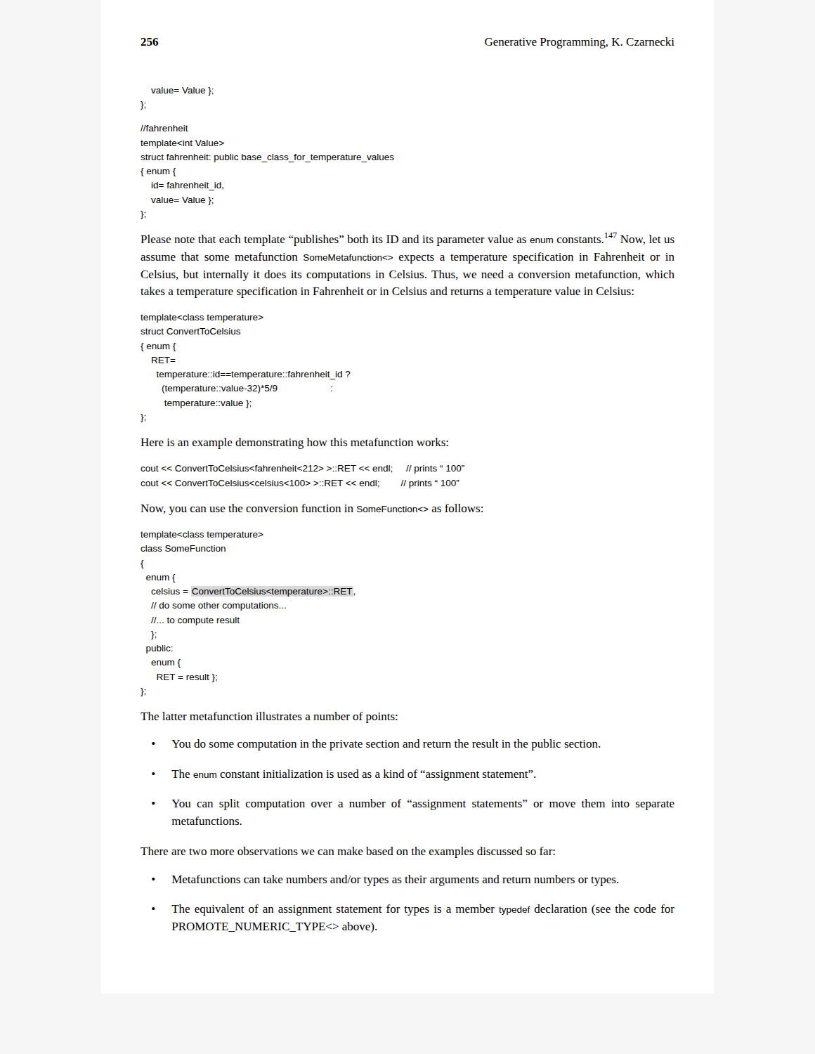256 Generative Programming, K. Czarnecki
    value= Value };
};
//fahrenheit
template<int Value>
struct fahrenheit: public base_class_for_temperature_values
{ enum {
    id= fahrenheit_id,
    value= Value };
};
Please note that each template “publishes” both its ID and its parameter value as enum constants.147 Now, let us assume that some metafunction SomeMetafunction<> expects a temperature specification in Fahrenheit or in Celsius, but internally it does its computations in Celsius. Thus, we need a conversion metafunction, which takes a temperature specification in Fahrenheit or in Celsius and returns a temperature value in Celsius:
template<class temperature>
struct ConvertToCelsius
{ enum {
    RET=
      temperature::id==temperature::fahrenheit_id ?
        (temperature::value-32)*5/9                    :
         temperature::value };
};
Here is an example demonstrating how this metafunction works:
cout << ConvertToCelsius<fahrenheit<212> >::RET << endl;     // prints “ 100”
cout << ConvertToCelsius<celsius<100> >::RET << endl;        // prints “ 100”
Now, you can use the conversion function in SomeFunction<> as follows:
template<class temperature>
class SomeFunction
{
  enum {
    celsius = ConvertToCelsius<temperature>::RET,
    // do some other computations...
    //... to compute result
    };
  public:
    enum {
      RET = result };
};
The latter metafunction illustrates a number of points:
You do some computation in the private section and return the result in the public section.
The enum constant initialization is used as a kind of “assignment statement”.
You can split computation over a number of “assignment statements” or move them into separate metafunctions.
There are two more observations we can make based on the examples discussed so far:
Metafunctions can take numbers and/or types as their arguments and return numbers or types.
The equivalent of an assignment statement for types is a member typedef declaration (see the code for PROMOTE_NUMERIC_TYPE<> above).